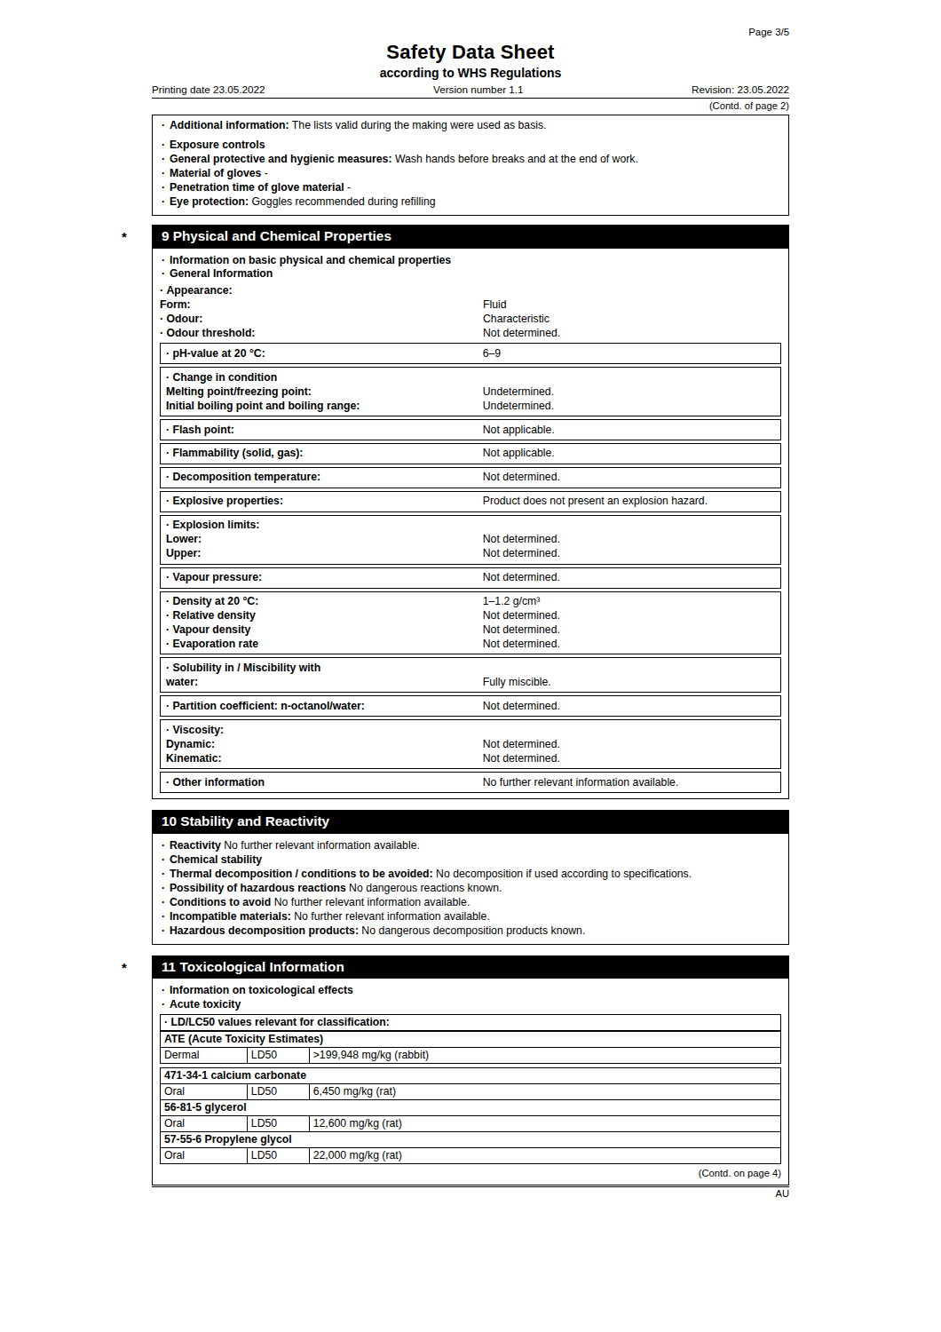Page 3/5
Safety Data Sheet
according to WHS Regulations
Printing date 23.05.2022
Version number 1.1
Revision: 23.05.2022
(Contd. of page 2)
Additional information: The lists valid during the making were used as basis.
Exposure controls
General protective and hygienic measures: Wash hands before breaks and at the end of work.
Material of gloves -
Penetration time of glove material -
Eye protection: Goggles recommended during refilling
*
9 Physical and Chemical Properties
Information on basic physical and chemical properties
General Information
| · Appearance: | |
| Form: | Fluid |
| · Odour: | Characteristic |
| · Odour threshold: | Not determined. |
| · pH-value at 20 °C: | 6–9 |
| · Change in condition | |
| Melting point/freezing point: | Undetermined. |
| Initial boiling point and boiling range: | Undetermined. |
| · Flash point: | Not applicable. |
| · Flammability (solid, gas): | Not applicable. |
| · Decomposition temperature: | Not determined. |
| · Explosive properties: | Product does not present an explosion hazard. |
| · Explosion limits: | |
| Lower: | Not determined. |
| Upper: | Not determined. |
| · Vapour pressure: | Not determined. |
| · Density at 20 °C: | 1–1.2 g/cm³ |
| · Relative density | Not determined. |
| · Vapour density | Not determined. |
| · Evaporation rate | Not determined. |
| · Solubility in / Miscibility with | |
| water: | Fully miscible. |
| · Partition coefficient: n-octanol/water: | Not determined. |
| · Viscosity: | |
| Dynamic: | Not determined. |
| Kinematic: | Not determined. |
| · Other information | No further relevant information available. |
10 Stability and Reactivity
Reactivity No further relevant information available.
Chemical stability
Thermal decomposition / conditions to be avoided: No decomposition if used according to specifications.
Possibility of hazardous reactions No dangerous reactions known.
Conditions to avoid No further relevant information available.
Incompatible materials: No further relevant information available.
Hazardous decomposition products: No dangerous decomposition products known.
*
11 Toxicological Information
Information on toxicological effects
Acute toxicity
· LD/LC50 values relevant for classification:
| ATE (Acute Toxicity Estimates) |
| Dermal | LD50 | >199,948 mg/kg (rabbit) |
| 471-34-1 calcium carbonate |
| Oral | LD50 | 6,450 mg/kg (rat) |
| 56-81-5 glycerol |
| Oral | LD50 | 12,600 mg/kg (rat) |
| 57-55-6 Propylene glycol |
| Oral | LD50 | 22,000 mg/kg (rat) |
(Contd. on page 4)
AU